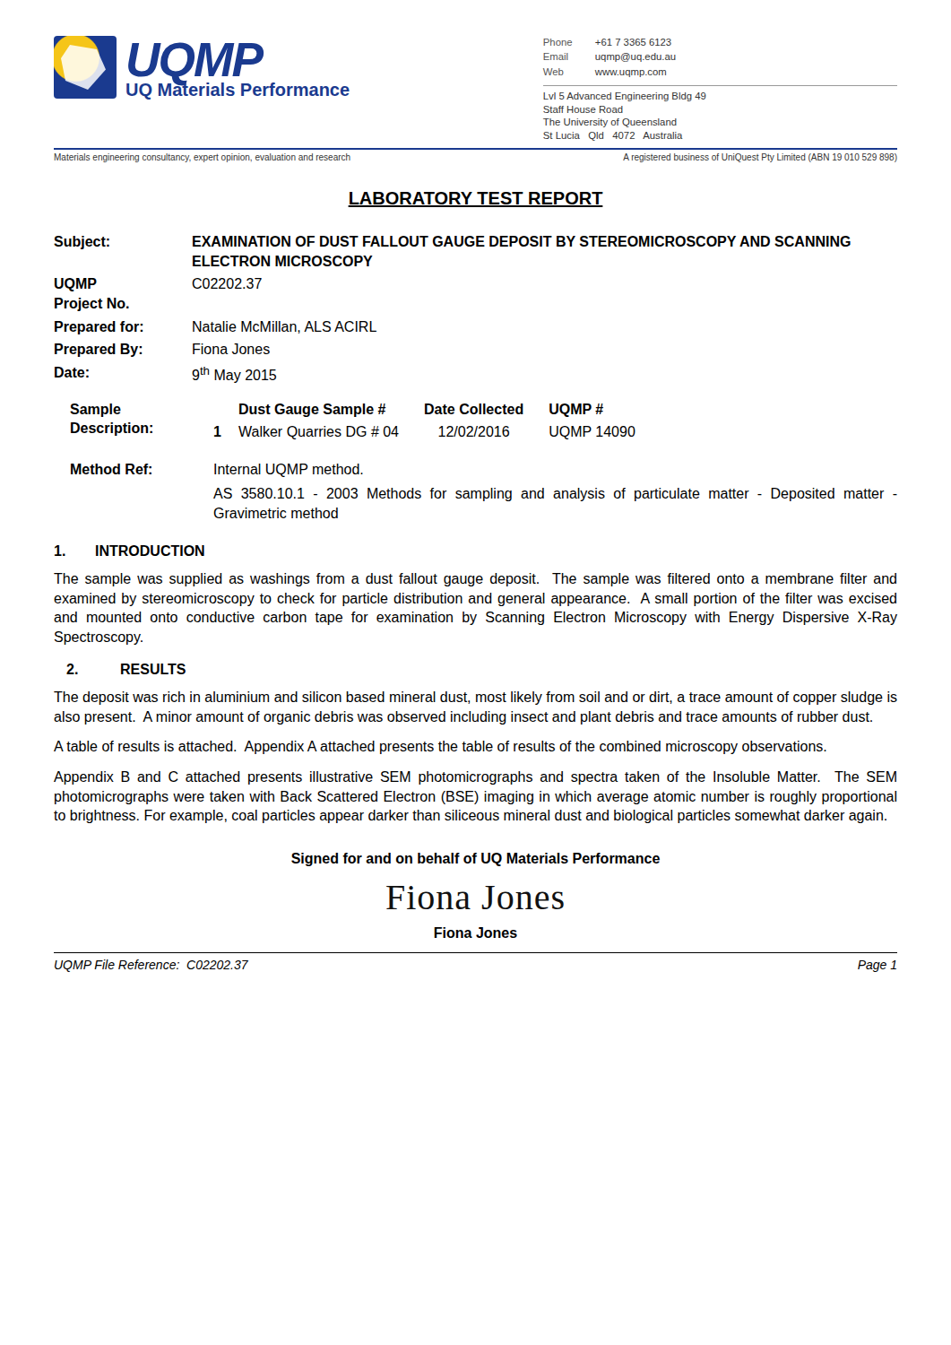UQMP
UQ Materials Performance
| Phone | +61 7 3365 6123 |
| Email | uqmp@uq.edu.au |
| Web | www.uqmp.com |
Lvl 5 Advanced Engineering Bldg 49
Staff House Road
The University of Queensland
St Lucia Qld 4072 Australia
Materials engineering consultancy, expert opinion, evaluation and research
A registered business of UniQuest Pty Limited (ABN 19 010 529 898)
LABORATORY TEST REPORT
| Subject: | EXAMINATION OF DUST FALLOUT GAUGE DEPOSIT BY STEREOMICROSCOPY AND SCANNING ELECTRON MICROSCOPY |
| UQMP Project No. | C02202.37 |
| Prepared for: | Natalie McMillan, ALS ACIRL |
| Prepared By: | Fiona Jones |
| Date: | 9 th May 2015 |
Sample
Description:
| | Dust Gauge Sample # | Date Collected | UQMP # |
| --- | --- | --- | --- |
| 1 | Walker Quarries DG # 04 | 12/02/2016 | UQMP 14090 |
Method Ref:
Internal UQMP method.
AS 3580.10.1 - 2003 Methods for sampling and analysis of particulate matter - Deposited matter - Gravimetric method
1. INTRODUCTION
The sample was supplied as washings from a dust fallout gauge deposit. The sample was filtered onto a membrane filter and examined by stereomicroscopy to check for particle distribution and general appearance. A small portion of the filter was excised and mounted onto conductive carbon tape for examination by Scanning Electron Microscopy with Energy Dispersive X-Ray Spectroscopy.
2. RESULTS
The deposit was rich in aluminium and silicon based mineral dust, most likely from soil and or dirt, a trace amount of copper sludge is also present. A minor amount of organic debris was observed including insect and plant debris and trace amounts of rubber dust.
A table of results is attached. Appendix A attached presents the table of results of the combined microscopy observations.
Appendix B and C attached presents illustrative SEM photomicrographs and spectra taken of the Insoluble Matter. The SEM photomicrographs were taken with Back Scattered Electron (BSE) imaging in which average atomic number is roughly proportional to brightness. For example, coal particles appear darker than siliceous mineral dust and biological particles somewhat darker again.
Signed for and on behalf of UQ Materials Performance
Fiona Jones
Fiona Jones
UQMP File Reference: C02202.37
Page 1